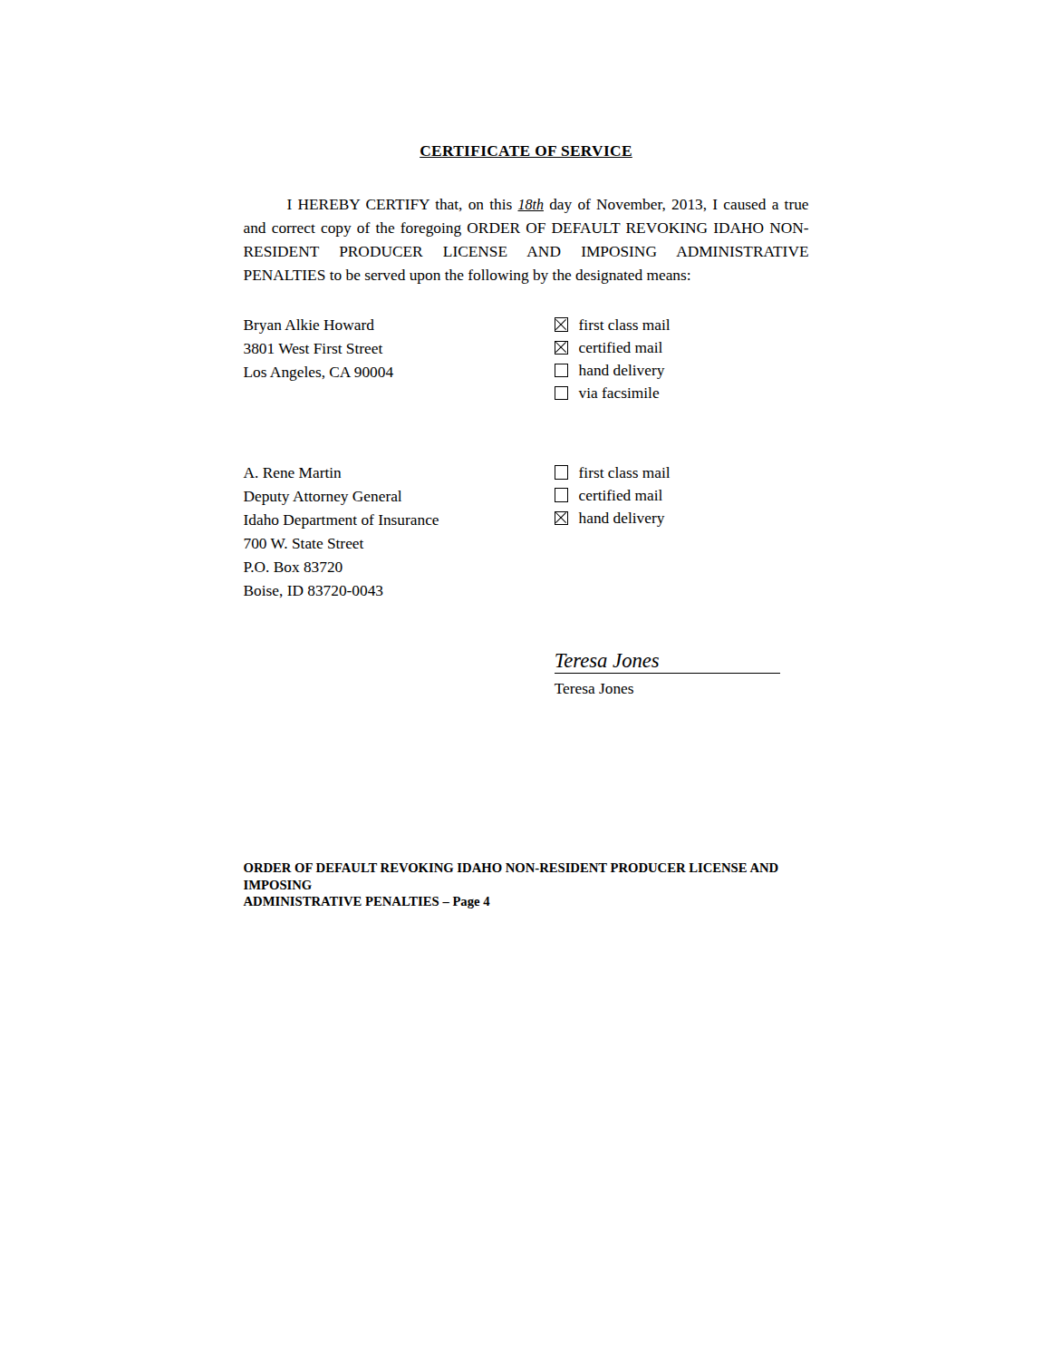CERTIFICATE OF SERVICE
I HEREBY CERTIFY that, on this 18th day of November, 2013, I caused a true and correct copy of the foregoing ORDER OF DEFAULT REVOKING IDAHO NON-RESIDENT PRODUCER LICENSE AND IMPOSING ADMINISTRATIVE PENALTIES to be served upon the following by the designated means:
| Bryan Alkie Howard 3801 West First Street Los Angeles, CA 90004 | first class mail certified mail hand delivery via facsimile |
| A. Rene Martin Deputy Attorney General Idaho Department of Insurance 700 W. State Street P.O. Box 83720 Boise, ID 83720-0043 | first class mail certified mail hand delivery |
Teresa Jones
Teresa Jones
ORDER OF DEFAULT REVOKING IDAHO NON-RESIDENT PRODUCER LICENSE AND IMPOSING
ADMINISTRATIVE PENALTIES – Page 4